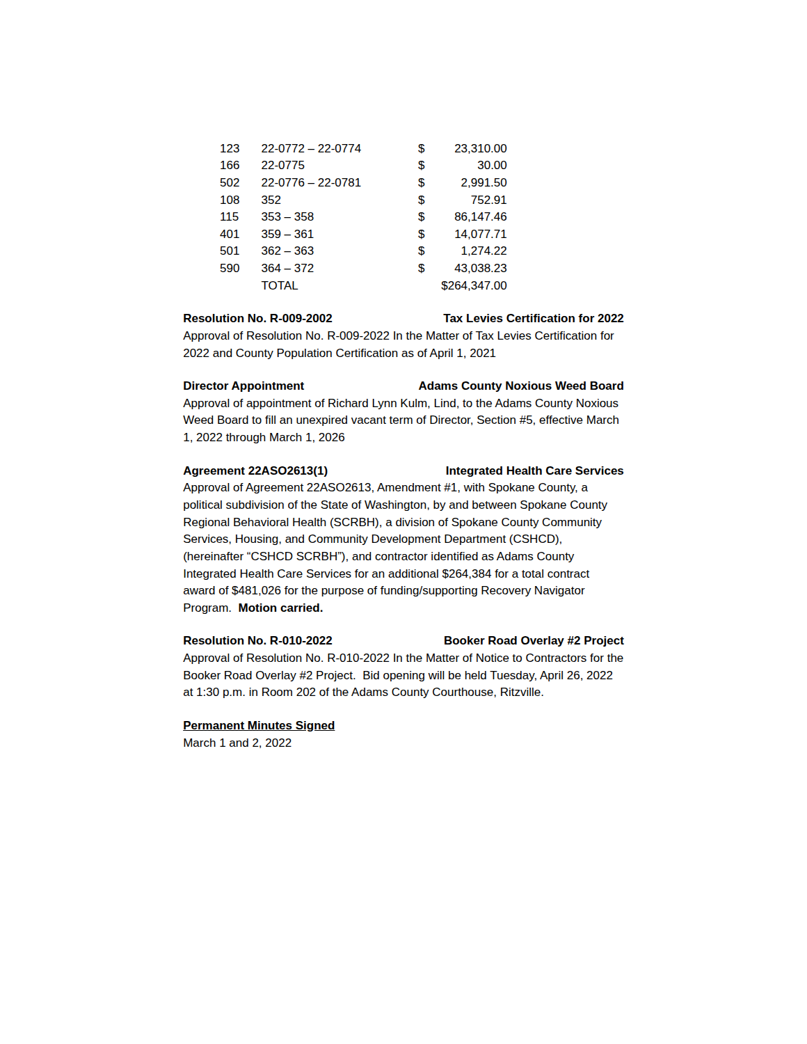| 123 | 22-0772 – 22-0774 | $ | 23,310.00 |
| 166 | 22-0775 | $ | 30.00 |
| 502 | 22-0776 – 22-0781 | $ | 2,991.50 |
| 108 | 352 | $ | 752.91 |
| 115 | 353 – 358 | $ | 86,147.46 |
| 401 | 359 – 361 | $ | 14,077.71 |
| 501 | 362 – 363 | $ | 1,274.22 |
| 590 | 364 – 372 | $ | 43,038.23 |
| | TOTAL | | $264,347.00 |
Resolution No. R-009-2002 Tax Levies Certification for 2022
Approval of Resolution No. R-009-2022 In the Matter of Tax Levies Certification for 2022 and County Population Certification as of April 1, 2021
Director Appointment Adams County Noxious Weed Board
Approval of appointment of Richard Lynn Kulm, Lind, to the Adams County Noxious Weed Board to fill an unexpired vacant term of Director, Section #5, effective March 1, 2022 through March 1, 2026
Agreement 22ASO2613(1) Integrated Health Care Services
Approval of Agreement 22ASO2613, Amendment #1, with Spokane County, a political subdivision of the State of Washington, by and between Spokane County Regional Behavioral Health (SCRBH), a division of Spokane County Community Services, Housing, and Community Development Department (CSHCD), (hereinafter “CSHCD SCRBH”), and contractor identified as Adams County Integrated Health Care Services for an additional $264,384 for a total contract award of $481,026 for the purpose of funding/supporting Recovery Navigator Program. Motion carried.
Resolution No. R-010-2022 Booker Road Overlay #2 Project
Approval of Resolution No. R-010-2022 In the Matter of Notice to Contractors for the Booker Road Overlay #2 Project. Bid opening will be held Tuesday, April 26, 2022 at 1:30 p.m. in Room 202 of the Adams County Courthouse, Ritzville.
Permanent Minutes Signed
March 1 and 2, 2022